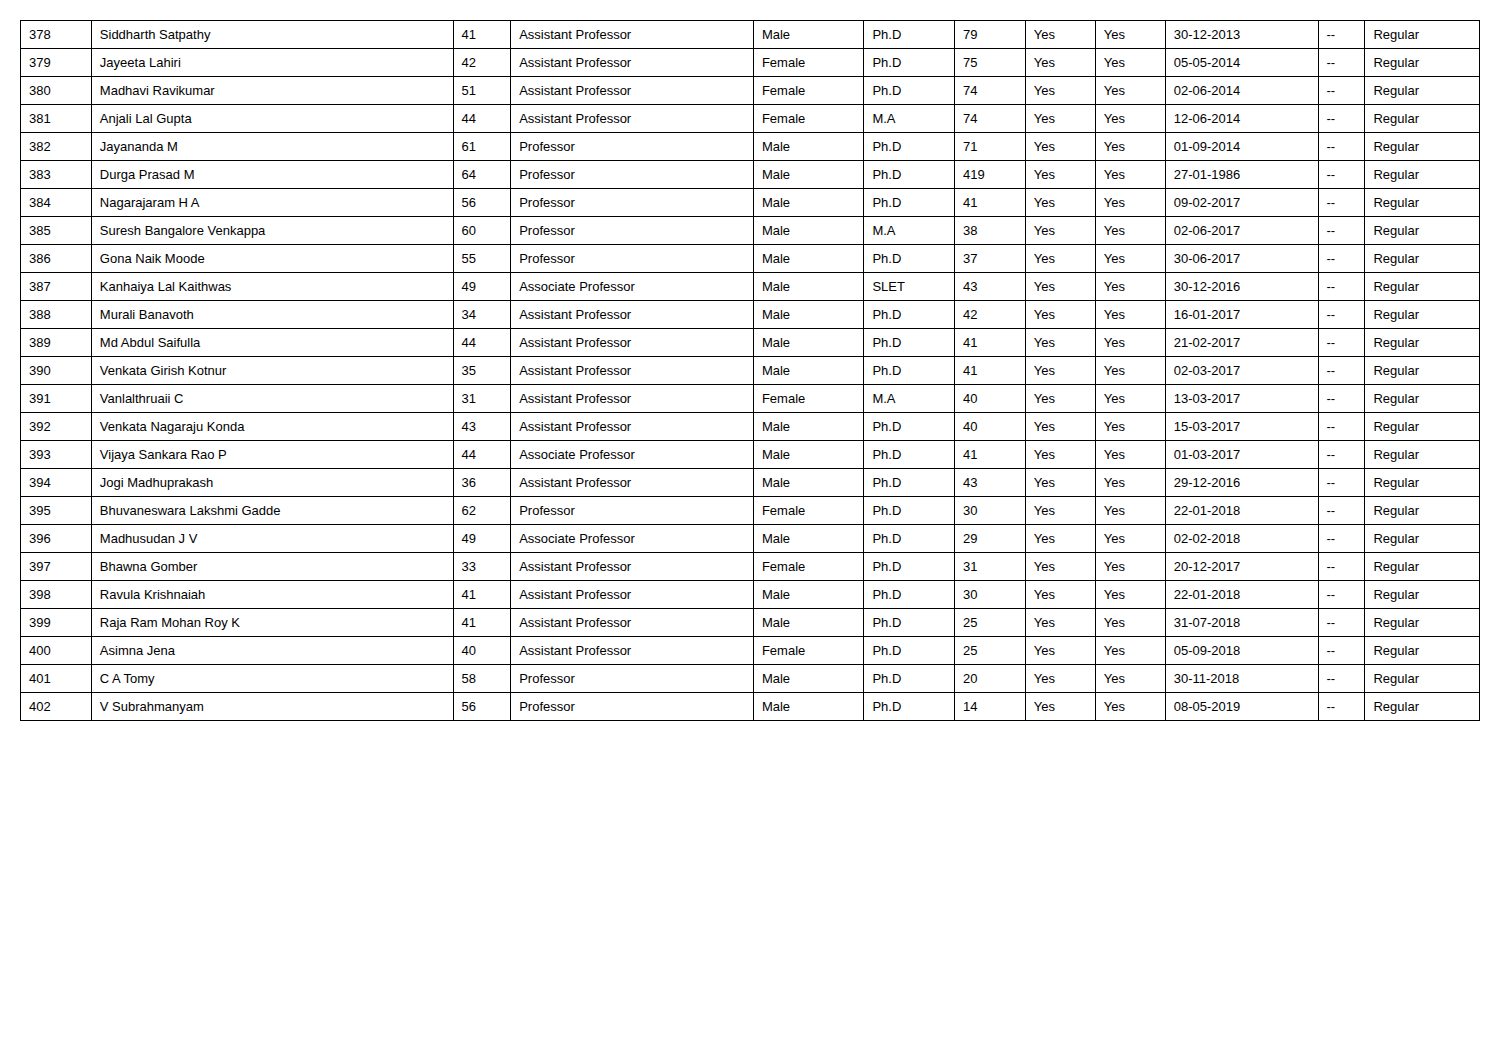| 378 | Siddharth Satpathy | 41 | Assistant Professor | Male | Ph.D | 79 | Yes | Yes | 30-12-2013 | -- | Regular |
| 379 | Jayeeta Lahiri | 42 | Assistant Professor | Female | Ph.D | 75 | Yes | Yes | 05-05-2014 | -- | Regular |
| 380 | Madhavi Ravikumar | 51 | Assistant Professor | Female | Ph.D | 74 | Yes | Yes | 02-06-2014 | -- | Regular |
| 381 | Anjali Lal Gupta | 44 | Assistant Professor | Female | M.A | 74 | Yes | Yes | 12-06-2014 | -- | Regular |
| 382 | Jayananda M | 61 | Professor | Male | Ph.D | 71 | Yes | Yes | 01-09-2014 | -- | Regular |
| 383 | Durga Prasad M | 64 | Professor | Male | Ph.D | 419 | Yes | Yes | 27-01-1986 | -- | Regular |
| 384 | Nagarajaram H A | 56 | Professor | Male | Ph.D | 41 | Yes | Yes | 09-02-2017 | -- | Regular |
| 385 | Suresh Bangalore Venkappa | 60 | Professor | Male | M.A | 38 | Yes | Yes | 02-06-2017 | -- | Regular |
| 386 | Gona Naik Moode | 55 | Professor | Male | Ph.D | 37 | Yes | Yes | 30-06-2017 | -- | Regular |
| 387 | Kanhaiya Lal Kaithwas | 49 | Associate Professor | Male | SLET | 43 | Yes | Yes | 30-12-2016 | -- | Regular |
| 388 | Murali Banavoth | 34 | Assistant Professor | Male | Ph.D | 42 | Yes | Yes | 16-01-2017 | -- | Regular |
| 389 | Md Abdul Saifulla | 44 | Assistant Professor | Male | Ph.D | 41 | Yes | Yes | 21-02-2017 | -- | Regular |
| 390 | Venkata Girish Kotnur | 35 | Assistant Professor | Male | Ph.D | 41 | Yes | Yes | 02-03-2017 | -- | Regular |
| 391 | Vanlalthruaii C | 31 | Assistant Professor | Female | M.A | 40 | Yes | Yes | 13-03-2017 | -- | Regular |
| 392 | Venkata Nagaraju Konda | 43 | Assistant Professor | Male | Ph.D | 40 | Yes | Yes | 15-03-2017 | -- | Regular |
| 393 | Vijaya Sankara Rao P | 44 | Associate Professor | Male | Ph.D | 41 | Yes | Yes | 01-03-2017 | -- | Regular |
| 394 | Jogi Madhuprakash | 36 | Assistant Professor | Male | Ph.D | 43 | Yes | Yes | 29-12-2016 | -- | Regular |
| 395 | Bhuvaneswara Lakshmi Gadde | 62 | Professor | Female | Ph.D | 30 | Yes | Yes | 22-01-2018 | -- | Regular |
| 396 | Madhusudan J V | 49 | Associate Professor | Male | Ph.D | 29 | Yes | Yes | 02-02-2018 | -- | Regular |
| 397 | Bhawna Gomber | 33 | Assistant Professor | Female | Ph.D | 31 | Yes | Yes | 20-12-2017 | -- | Regular |
| 398 | Ravula Krishnaiah | 41 | Assistant Professor | Male | Ph.D | 30 | Yes | Yes | 22-01-2018 | -- | Regular |
| 399 | Raja Ram Mohan Roy K | 41 | Assistant Professor | Male | Ph.D | 25 | Yes | Yes | 31-07-2018 | -- | Regular |
| 400 | Asimna Jena | 40 | Assistant Professor | Female | Ph.D | 25 | Yes | Yes | 05-09-2018 | -- | Regular |
| 401 | C A Tomy | 58 | Professor | Male | Ph.D | 20 | Yes | Yes | 30-11-2018 | -- | Regular |
| 402 | V Subrahmanyam | 56 | Professor | Male | Ph.D | 14 | Yes | Yes | 08-05-2019 | -- | Regular |